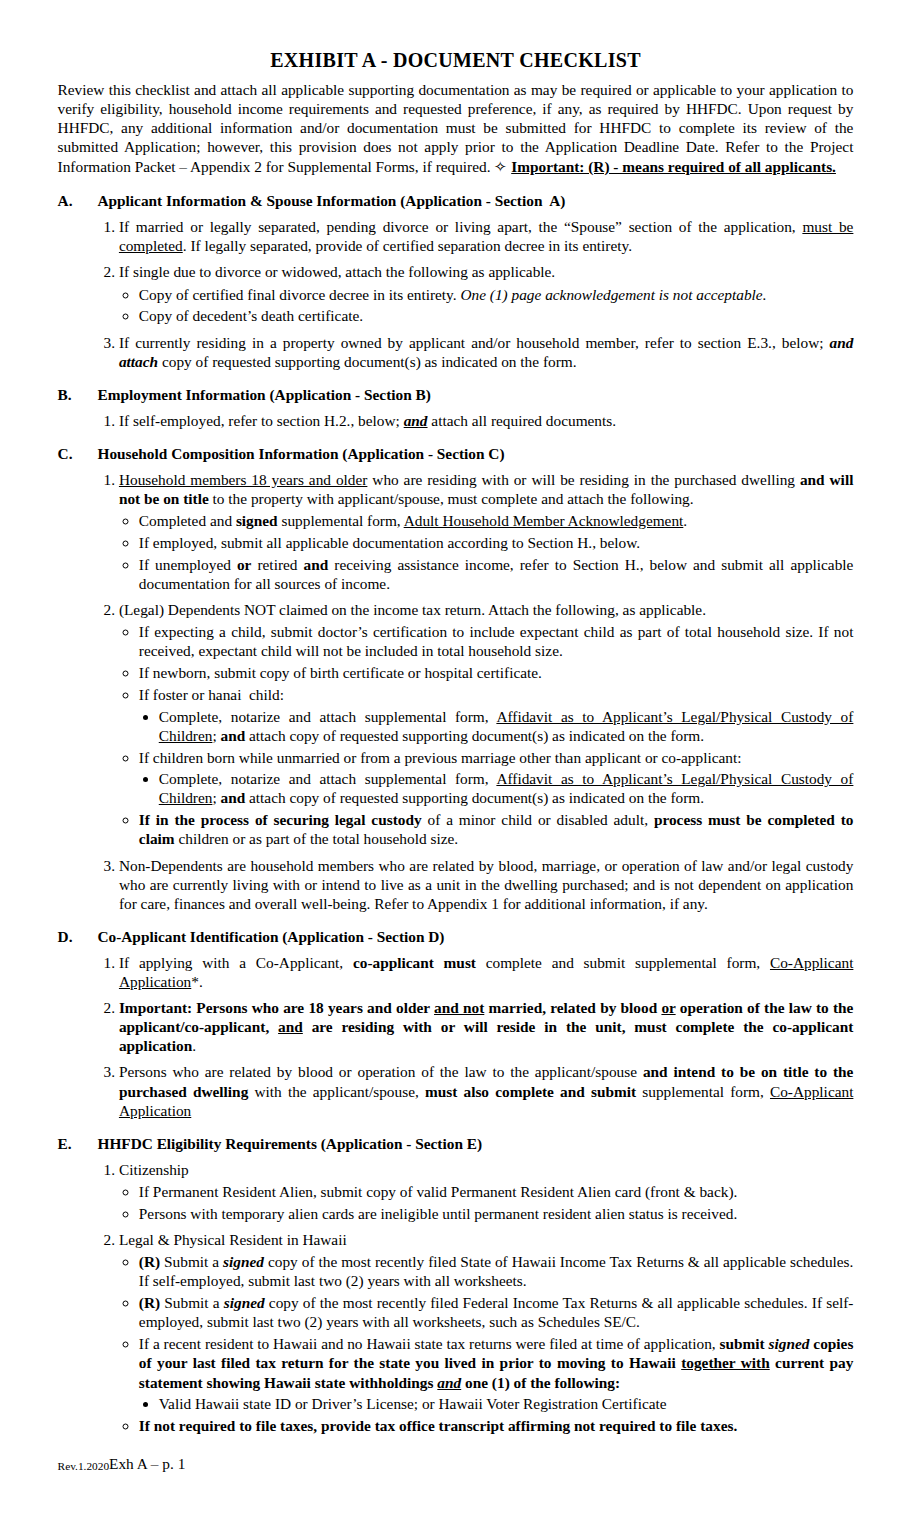EXHIBIT A - DOCUMENT CHECKLIST
Review this checklist and attach all applicable supporting documentation as may be required or applicable to your application to verify eligibility, household income requirements and requested preference, if any, as required by HHFDC. Upon request by HHFDC, any additional information and/or documentation must be submitted for HHFDC to complete its review of the submitted Application; however, this provision does not apply prior to the Application Deadline Date. Refer to the Project Information Packet – Appendix 2 for Supplemental Forms, if required. ✧ Important: (R) - means required of all applicants.
A. Applicant Information & Spouse Information (Application - Section A)
If married or legally separated, pending divorce or living apart, the “Spouse” section of the application, must be completed. If legally separated, provide of certified separation decree in its entirety.
If single due to divorce or widowed, attach the following as applicable.
Copy of certified final divorce decree in its entirety. One (1) page acknowledgement is not acceptable.
Copy of decedent’s death certificate.
If currently residing in a property owned by applicant and/or household member, refer to section E.3., below; and attach copy of requested supporting document(s) as indicated on the form.
B. Employment Information (Application - Section B)
If self-employed, refer to section H.2., below; and attach all required documents.
C. Household Composition Information (Application - Section C)
Household members 18 years and older who are residing with or will be residing in the purchased dwelling and will not be on title to the property with applicant/spouse, must complete and attach the following.
Completed and signed supplemental form, Adult Household Member Acknowledgement.
If employed, submit all applicable documentation according to Section H., below.
If unemployed or retired and receiving assistance income, refer to Section H., below and submit all applicable documentation for all sources of income.
(Legal) Dependents NOT claimed on the income tax return. Attach the following, as applicable.
If expecting a child, submit doctor’s certification to include expectant child as part of total household size. If not received, expectant child will not be included in total household size.
If newborn, submit copy of birth certificate or hospital certificate.
If foster or hanai child:
Complete, notarize and attach supplemental form, Affidavit as to Applicant’s Legal/Physical Custody of Children; and attach copy of requested supporting document(s) as indicated on the form.
If children born while unmarried or from a previous marriage other than applicant or co-applicant:
Complete, notarize and attach supplemental form, Affidavit as to Applicant’s Legal/Physical Custody of Children; and attach copy of requested supporting document(s) as indicated on the form.
If in the process of securing legal custody of a minor child or disabled adult, process must be completed to claim children or as part of the total household size.
Non-Dependents are household members who are related by blood, marriage, or operation of law and/or legal custody who are currently living with or intend to live as a unit in the dwelling purchased; and is not dependent on application for care, finances and overall well-being. Refer to Appendix 1 for additional information, if any.
D. Co-Applicant Identification (Application - Section D)
If applying with a Co-Applicant, co-applicant must complete and submit supplemental form, Co-Applicant Application*.
Important: Persons who are 18 years and older and not married, related by blood or operation of the law to the applicant/co-applicant, and are residing with or will reside in the unit, must complete the co-applicant application.
Persons who are related by blood or operation of the law to the applicant/spouse and intend to be on title to the purchased dwelling with the applicant/spouse, must also complete and submit supplemental form, Co-Applicant Application
E. HHFDC Eligibility Requirements (Application - Section E)
Citizenship
If Permanent Resident Alien, submit copy of valid Permanent Resident Alien card (front & back).
Persons with temporary alien cards are ineligible until permanent resident alien status is received.
Legal & Physical Resident in Hawaii
(R) Submit a signed copy of the most recently filed State of Hawaii Income Tax Returns & all applicable schedules. If self-employed, submit last two (2) years with all worksheets.
(R) Submit a signed copy of the most recently filed Federal Income Tax Returns & all applicable schedules. If self-employed, submit last two (2) years with all worksheets, such as Schedules SE/C.
If a recent resident to Hawaii and no Hawaii state tax returns were filed at time of application, submit signed copies of your last filed tax return for the state you lived in prior to moving to Hawaii together with current pay statement showing Hawaii state withholdings and one (1) of the following:
Valid Hawaii state ID or Driver’s License; or Hawaii Voter Registration Certificate
If not required to file taxes, provide tax office transcript affirming not required to file taxes.
Rev.1.2020 Exh A – p. 1